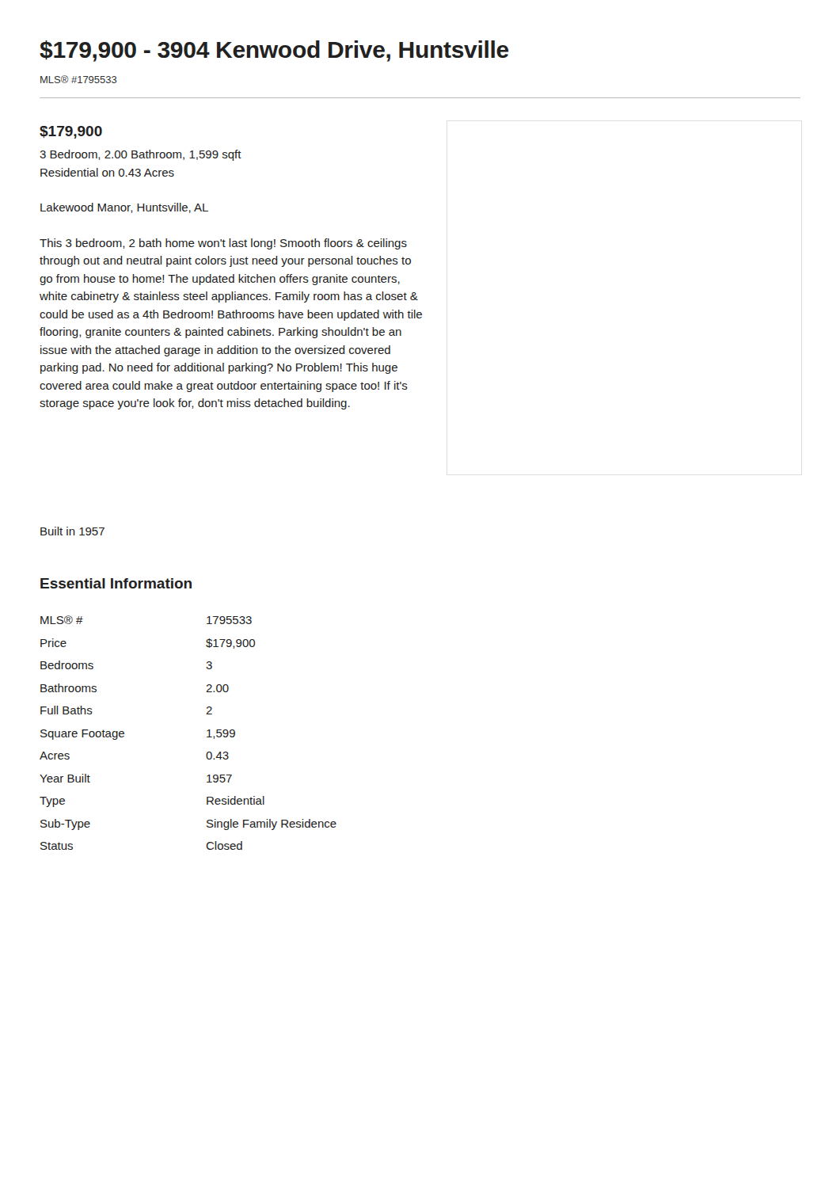$179,900 - 3904 Kenwood Drive, Huntsville
MLS® #1795533
$179,900
3 Bedroom, 2.00 Bathroom, 1,599 sqft Residential on 0.43 Acres
Lakewood Manor, Huntsville, AL
This 3 bedroom, 2 bath home won't last long! Smooth floors & ceilings through out and neutral paint colors just need your personal touches to go from house to home! The updated kitchen offers granite counters, white cabinetry & stainless steel appliances. Family room has a closet & could be used as a 4th Bedroom! Bathrooms have been updated with tile flooring, granite counters & painted cabinets. Parking shouldn't be an issue with the attached garage in addition to the oversized covered parking pad. No need for additional parking? No Problem! This huge covered area could make a great outdoor entertaining space too! If it's storage space you're look for, don't miss detached building.
Realty
Built in 1957
Essential Information
| MLS® # | 1795533 |
| Price | $179,900 |
| Bedrooms | 3 |
| Bathrooms | 2.00 |
| Full Baths | 2 |
| Square Footage | 1,599 |
| Acres | 0.43 |
| Year Built | 1957 |
| Type | Residential |
| Sub-Type | Single Family Residence |
| Status | Closed |